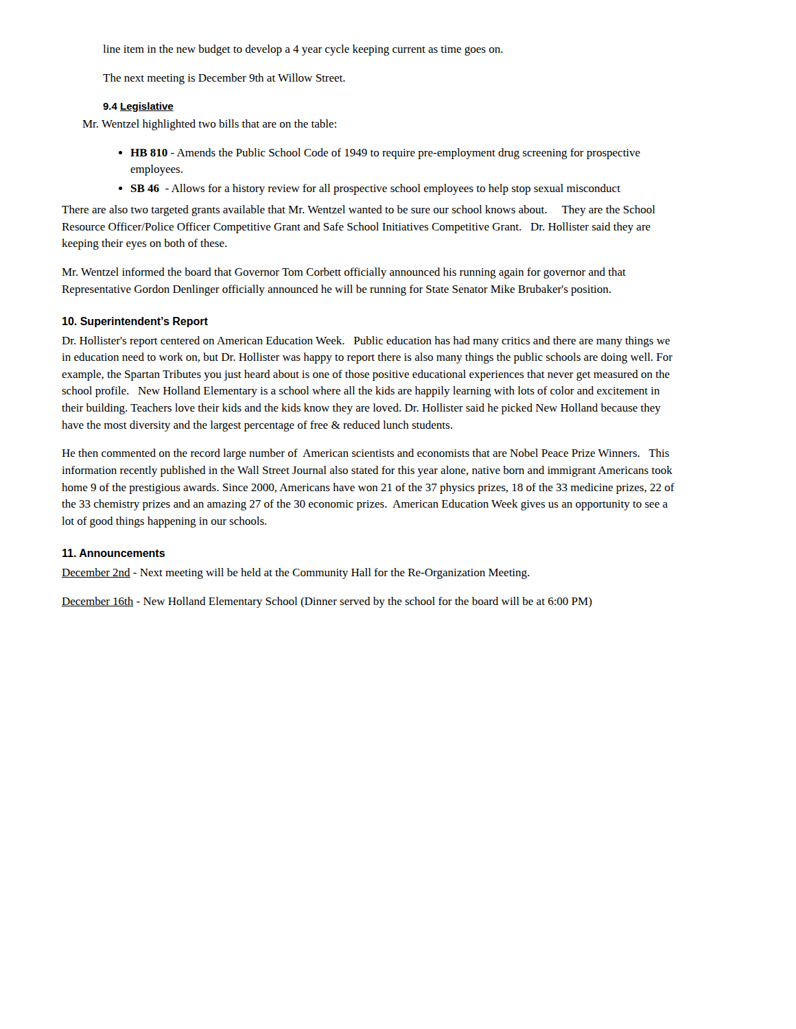line item in the new budget to develop a 4 year cycle keeping current as time goes on.
The next meeting is December 9th at Willow Street.
9.4 Legislative
Mr. Wentzel highlighted two bills that are on the table:
HB 810 - Amends the Public School Code of 1949 to require pre-employment drug screening for prospective employees.
SB 46 - Allows for a history review for all prospective school employees to help stop sexual misconduct
There are also two targeted grants available that Mr. Wentzel wanted to be sure our school knows about. They are the School Resource Officer/Police Officer Competitive Grant and Safe School Initiatives Competitive Grant. Dr. Hollister said they are keeping their eyes on both of these.
Mr. Wentzel informed the board that Governor Tom Corbett officially announced his running again for governor and that Representative Gordon Denlinger officially announced he will be running for State Senator Mike Brubaker's position.
10. Superintendent’s Report
Dr. Hollister's report centered on American Education Week. Public education has had many critics and there are many things we in education need to work on, but Dr. Hollister was happy to report there is also many things the public schools are doing well. For example, the Spartan Tributes you just heard about is one of those positive educational experiences that never get measured on the school profile. New Holland Elementary is a school where all the kids are happily learning with lots of color and excitement in their building. Teachers love their kids and the kids know they are loved. Dr. Hollister said he picked New Holland because they have the most diversity and the largest percentage of free & reduced lunch students.
He then commented on the record large number of American scientists and economists that are Nobel Peace Prize Winners. This information recently published in the Wall Street Journal also stated for this year alone, native born and immigrant Americans took home 9 of the prestigious awards. Since 2000, Americans have won 21 of the 37 physics prizes, 18 of the 33 medicine prizes, 22 of the 33 chemistry prizes and an amazing 27 of the 30 economic prizes. American Education Week gives us an opportunity to see a lot of good things happening in our schools.
11. Announcements
December 2nd - Next meeting will be held at the Community Hall for the Re-Organization Meeting.
December 16th - New Holland Elementary School (Dinner served by the school for the board will be at 6:00 PM)